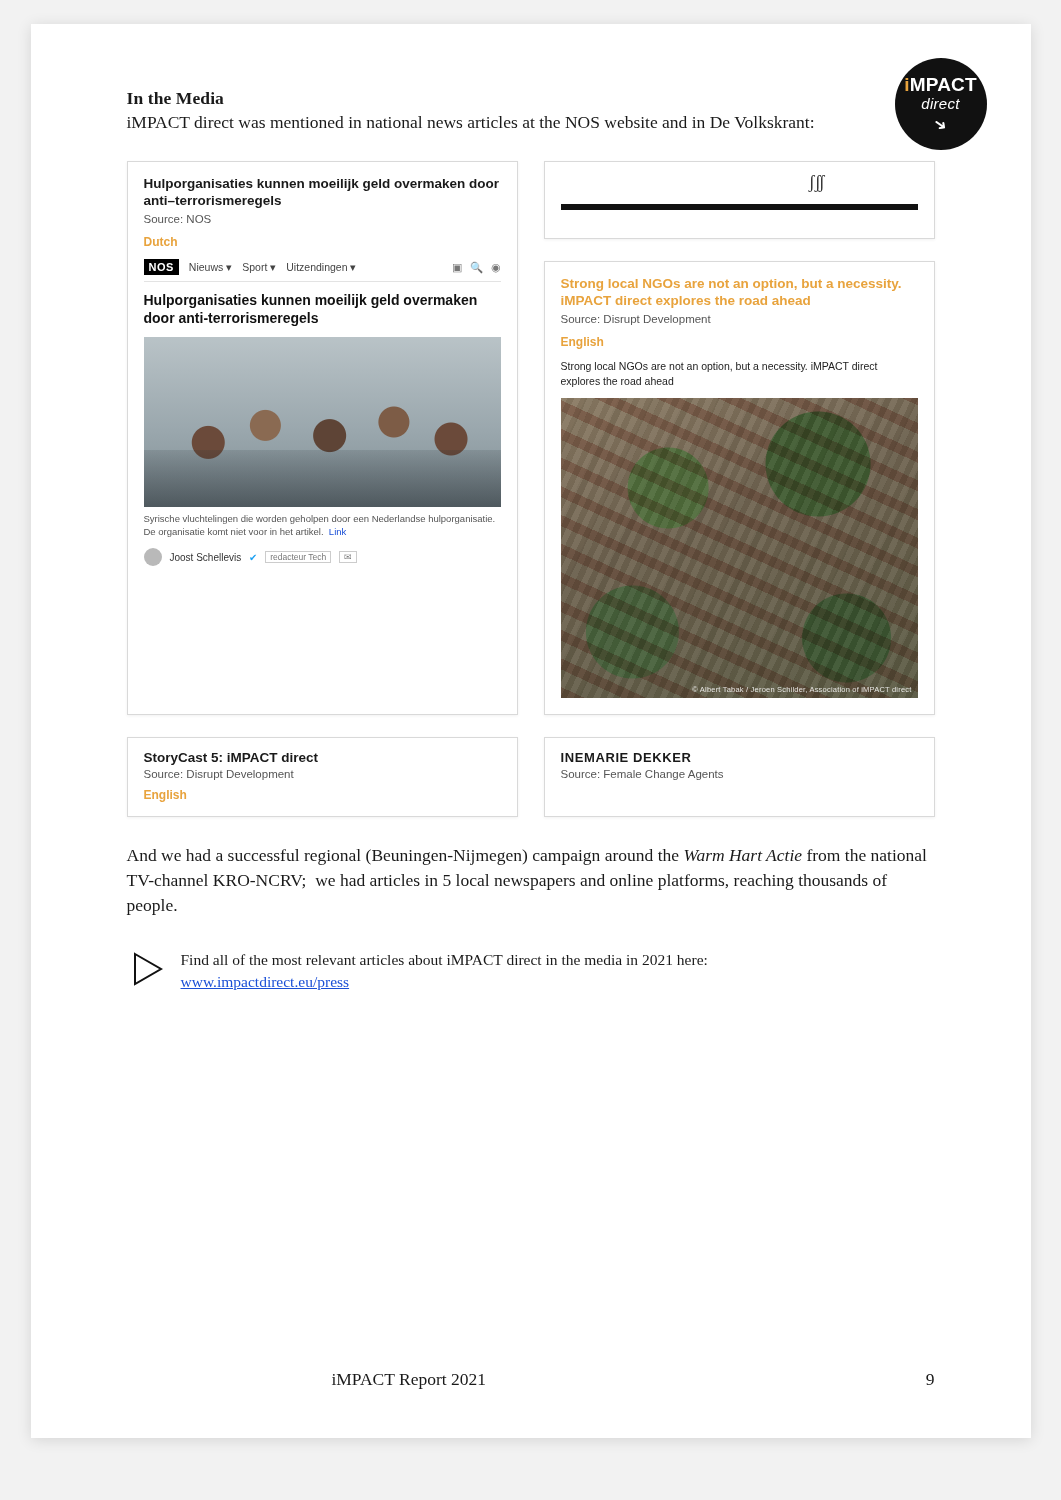i MPACT
direct
➜
In the Media
iMPACT direct was mentioned in national news articles at the NOS website and in De Volkskrant:
Hulporganisaties kunnen moeilijk geld overmaken door anti–terrorismeregels
Source: NOS
Dutch
NOS Nieuws ▾Sport ▾Uitzendingen ▾ ▣🔍◉
Hulporganisaties kunnen moeilijk geld overmaken door anti-terrorismeregels
Syrische vluchtelingen die worden geholpen door een Nederlandse hulporganisatie. De organisatie komt niet voor in het artikel. Link
Joost Schellevis ✔ redacteur Tech ✉
ʃʃʃ
Strong local NGOs are not an option, but a necessity. iMPACT direct explores the road ahead
Source: Disrupt Development
English
Strong local NGOs are not an option, but a necessity. iMPACT direct explores the road ahead
© Albert Tabak / Jeroen Schilder, Association of iMPACT direct
StoryCast 5: iMPACT direct
Source: Disrupt Development
English
INEMARIE DEKKER
Source: Female Change Agents
And we had a successful regional (Beuningen-Nijmegen) campaign around the Warm Hart Actie from the national TV-channel KRO-NCRV; we had articles in 5 local newspapers and online platforms, reaching thousands of people.
Find all of the most relevant articles about iMPACT direct in the media in 2021 here:
www.impactdirect.eu/press
iMPACT Report 2021 9